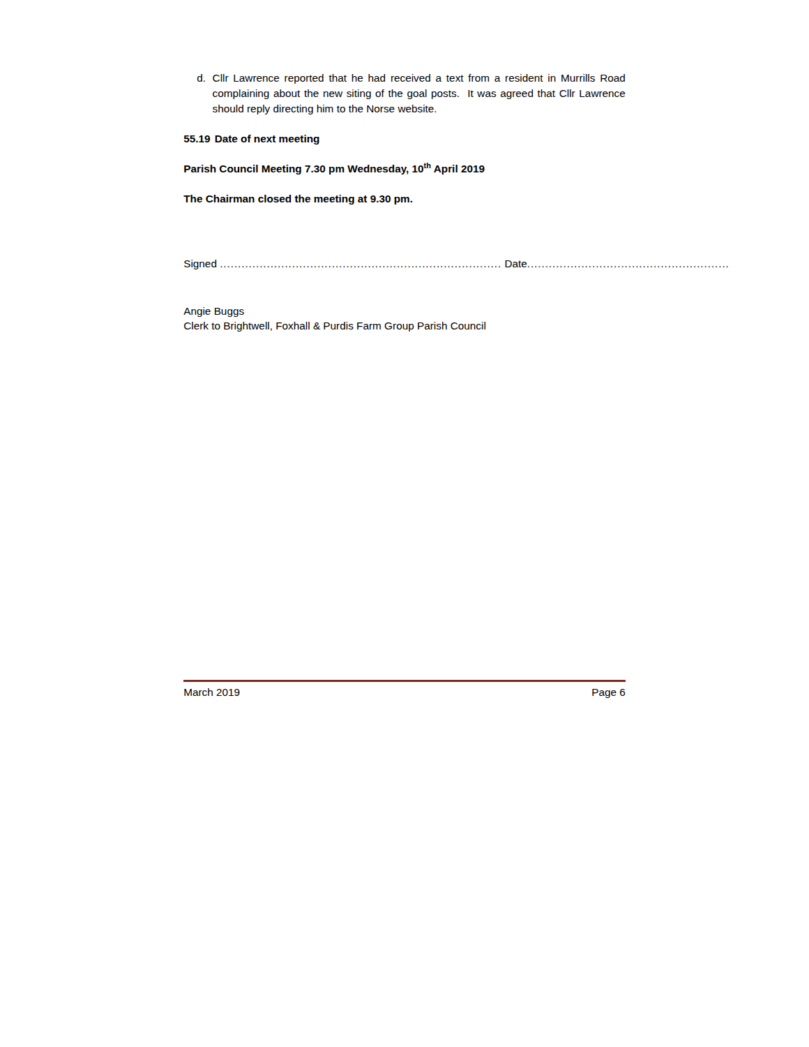Cllr Lawrence reported that he had received a text from a resident in Murrills Road complaining about the new siting of the goal posts. It was agreed that Cllr Lawrence should reply directing him to the Norse website.
55.19 Date of next meeting
Parish Council Meeting 7.30 pm Wednesday, 10th April 2019
The Chairman closed the meeting at 9.30 pm.
Signed .............................................................................. Date........................................................
Angie Buggs
Clerk to Brightwell, Foxhall & Purdis Farm Group Parish Council
March 2019 Page 6